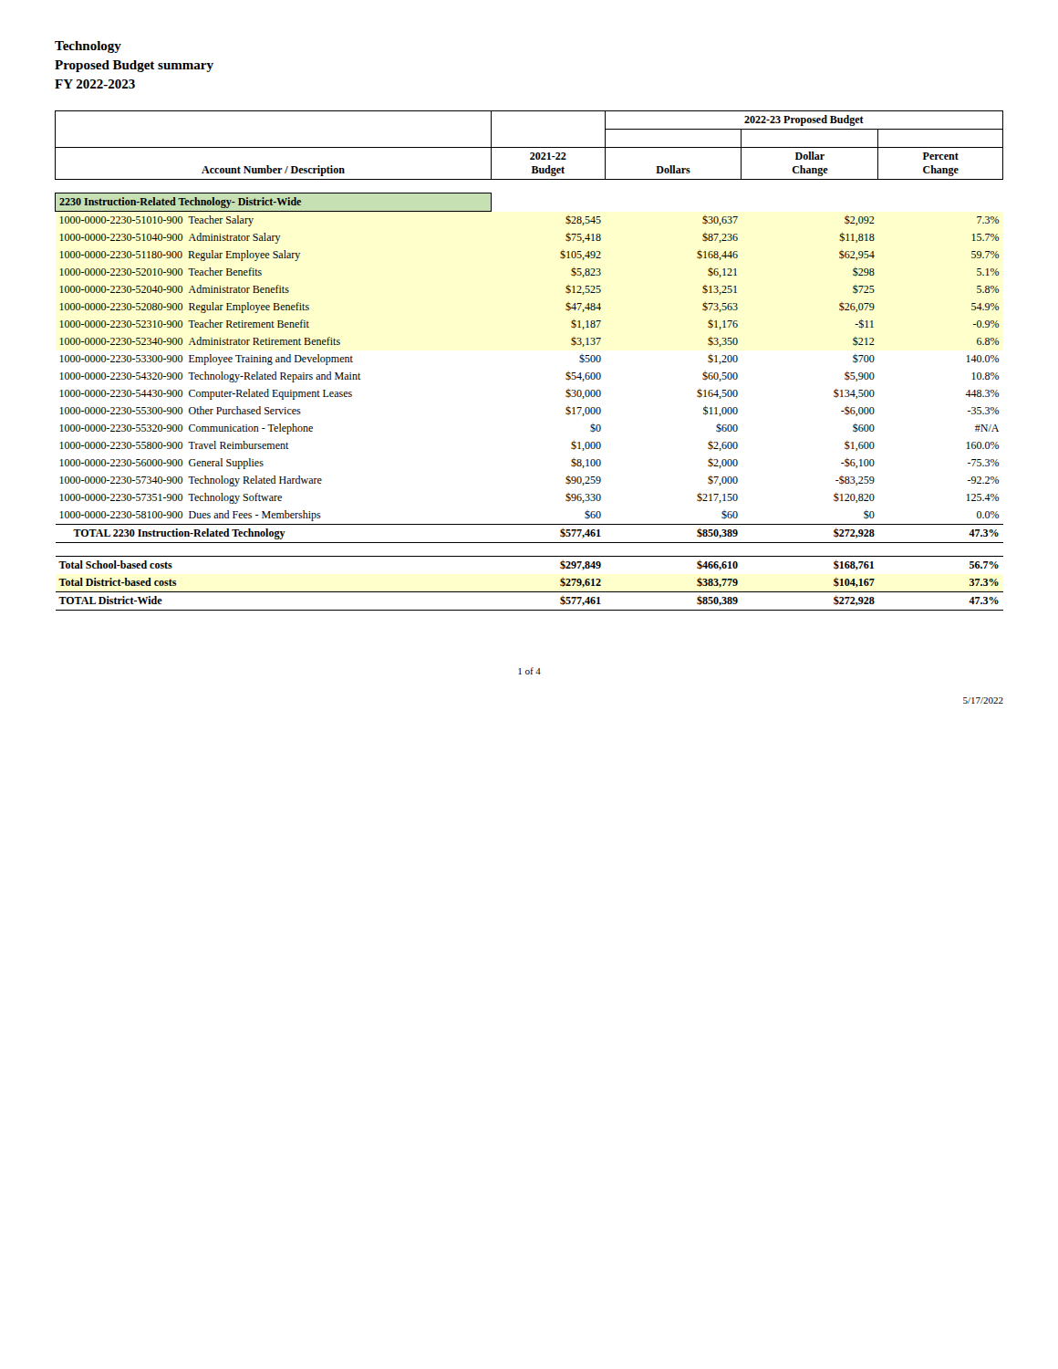Technology
Proposed Budget summary
FY 2022-2023
| | | 2022-23 Proposed Budget |
| --- | --- | --- |
| Account Number / Description | 2021-22 Budget | Dollars | Dollar Change | Percent Change |
| 2230 Instruction-Related Technology- District-Wide | | | | |
| 1000-0000-2230-51010-900 Teacher Salary | $28,545 | $30,637 | $2,092 | 7.3% |
| 1000-0000-2230-51040-900 Administrator Salary | $75,418 | $87,236 | $11,818 | 15.7% |
| 1000-0000-2230-51180-900 Regular Employee Salary | $105,492 | $168,446 | $62,954 | 59.7% |
| 1000-0000-2230-52010-900 Teacher Benefits | $5,823 | $6,121 | $298 | 5.1% |
| 1000-0000-2230-52040-900 Administrator Benefits | $12,525 | $13,251 | $725 | 5.8% |
| 1000-0000-2230-52080-900 Regular Employee Benefits | $47,484 | $73,563 | $26,079 | 54.9% |
| 1000-0000-2230-52310-900 Teacher Retirement Benefit | $1,187 | $1,176 | -$11 | -0.9% |
| 1000-0000-2230-52340-900 Administrator Retirement Benefits | $3,137 | $3,350 | $212 | 6.8% |
| 1000-0000-2230-53300-900 Employee Training and Development | $500 | $1,200 | $700 | 140.0% |
| 1000-0000-2230-54320-900 Technology-Related Repairs and Maint | $54,600 | $60,500 | $5,900 | 10.8% |
| 1000-0000-2230-54430-900 Computer-Related Equipment Leases | $30,000 | $164,500 | $134,500 | 448.3% |
| 1000-0000-2230-55300-900 Other Purchased Services | $17,000 | $11,000 | -$6,000 | -35.3% |
| 1000-0000-2230-55320-900 Communication - Telephone | $0 | $600 | $600 | #N/A |
| 1000-0000-2230-55800-900 Travel Reimbursement | $1,000 | $2,600 | $1,600 | 160.0% |
| 1000-0000-2230-56000-900 General Supplies | $8,100 | $2,000 | -$6,100 | -75.3% |
| 1000-0000-2230-57340-900 Technology Related Hardware | $90,259 | $7,000 | -$83,259 | -92.2% |
| 1000-0000-2230-57351-900 Technology Software | $96,330 | $217,150 | $120,820 | 125.4% |
| 1000-0000-2230-58100-900 Dues and Fees - Memberships | $60 | $60 | $0 | 0.0% |
| TOTAL 2230 Instruction-Related Technology | $577,461 | $850,389 | $272,928 | 47.3% |
| Total School-based costs | $297,849 | $466,610 | $168,761 | 56.7% |
| Total District-based costs | $279,612 | $383,779 | $104,167 | 37.3% |
| TOTAL District-Wide | $577,461 | $850,389 | $272,928 | 47.3% |
1 of 4
5/17/2022